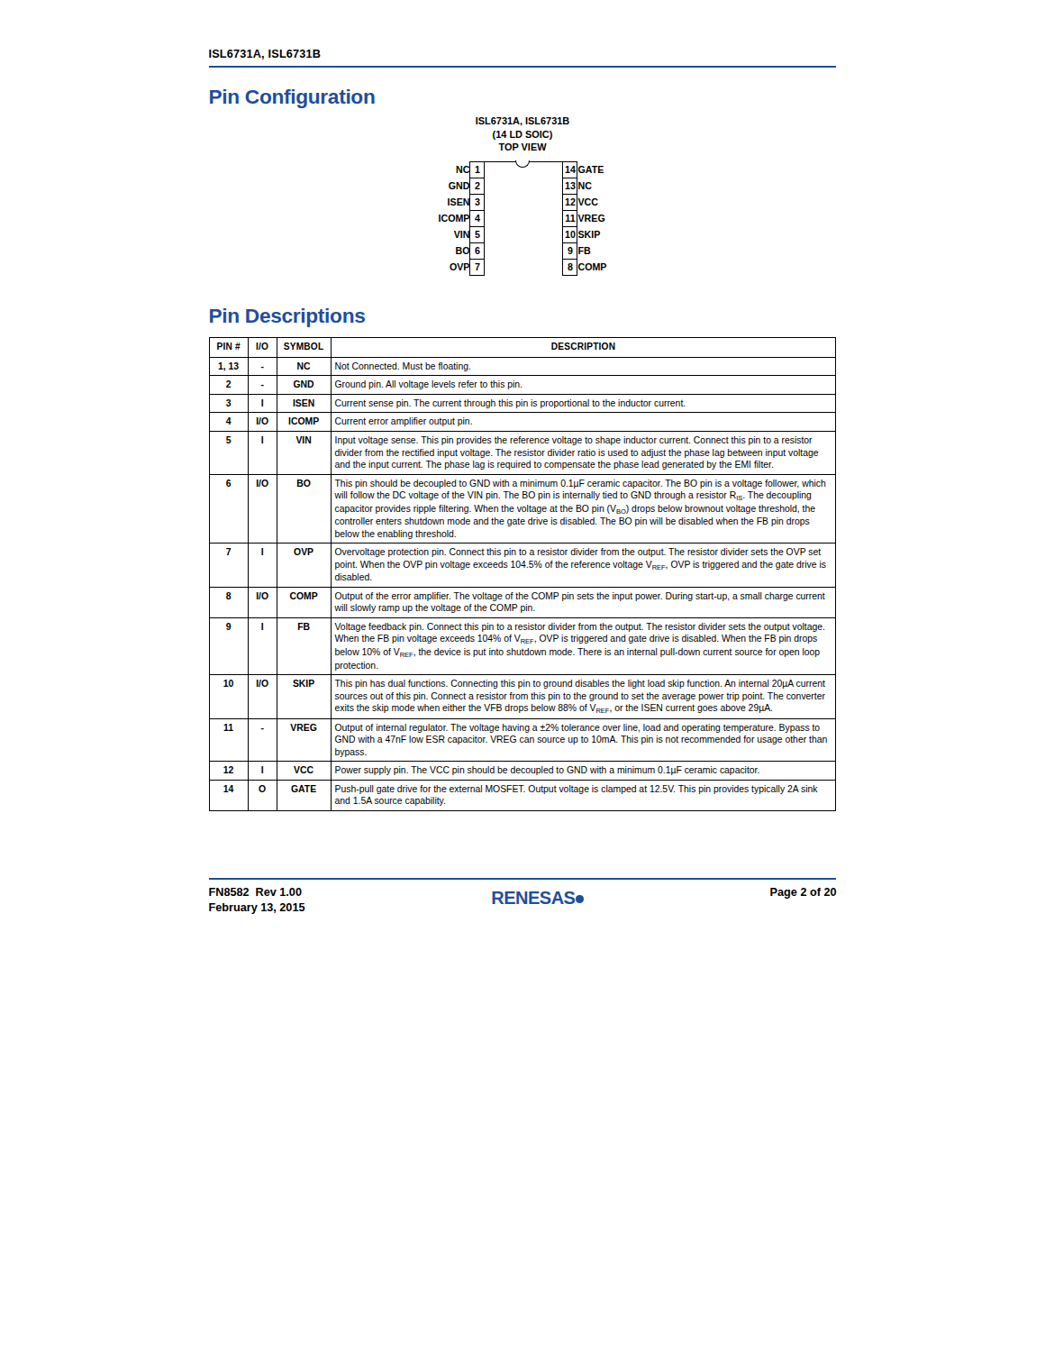ISL6731A, ISL6731B
Pin Configuration
ISL6731A, ISL6731B
(14 LD SOIC)
TOP VIEW
| NC | 1 | | 14 | GATE |
| GND | 2 | 13 | NC |
| ISEN | 3 | 12 | VCC |
| ICOMP | 4 | 11 | VREG |
| VIN | 5 | 10 | SKIP |
| BO | 6 | 9 | FB |
| OVP | 7 | 8 | COMP |
Pin Descriptions
| PIN # | I/O | SYMBOL | DESCRIPTION |
| --- | --- | --- | --- |
| 1, 13 | - | NC | Not Connected. Must be floating. |
| 2 | - | GND | Ground pin. All voltage levels refer to this pin. |
| 3 | I | ISEN | Current sense pin. The current through this pin is proportional to the inductor current. |
| 4 | I/O | ICOMP | Current error amplifier output pin. |
| 5 | I | VIN | Input voltage sense. This pin provides the reference voltage to shape inductor current. Connect this pin to a resistor divider from the rectified input voltage. The resistor divider ratio is used to adjust the phase lag between input voltage and the input current. The phase lag is required to compensate the phase lead generated by the EMI filter. |
| 6 | I/O | BO | This pin should be decoupled to GND with a minimum 0.1µF ceramic capacitor. The BO pin is a voltage follower, which will follow the DC voltage of the VIN pin. The BO pin is internally tied to GND through a resistor R IS . The decoupling capacitor provides ripple filtering. When the voltage at the BO pin (V BO ) drops below brownout voltage threshold, the controller enters shutdown mode and the gate drive is disabled. The BO pin will be disabled when the FB pin drops below the enabling threshold. |
| 7 | I | OVP | Overvoltage protection pin. Connect this pin to a resistor divider from the output. The resistor divider sets the OVP set point. When the OVP pin voltage exceeds 104.5% of the reference voltage V REF , OVP is triggered and the gate drive is disabled. |
| 8 | I/O | COMP | Output of the error amplifier. The voltage of the COMP pin sets the input power. During start-up, a small charge current will slowly ramp up the voltage of the COMP pin. |
| 9 | I | FB | Voltage feedback pin. Connect this pin to a resistor divider from the output. The resistor divider sets the output voltage. When the FB pin voltage exceeds 104% of V REF , OVP is triggered and gate drive is disabled. When the FB pin drops below 10% of V REF , the device is put into shutdown mode. There is an internal pull-down current source for open loop protection. |
| 10 | I/O | SKIP | This pin has dual functions. Connecting this pin to ground disables the light load skip function. An internal 20µA current sources out of this pin. Connect a resistor from this pin to the ground to set the average power trip point. The converter exits the skip mode when either the VFB drops below 88% of V REF , or the ISEN current goes above 29µA. |
| 11 | - | VREG | Output of internal regulator. The voltage having a ±2% tolerance over line, load and operating temperature. Bypass to GND with a 47nF low ESR capacitor. VREG can source up to 10mA. This pin is not recommended for usage other than bypass. |
| 12 | I | VCC | Power supply pin. The VCC pin should be decoupled to GND with a minimum 0.1µF ceramic capacitor. |
| 14 | O | GATE | Push-pull gate drive for the external MOSFET. Output voltage is clamped at 12.5V. This pin provides typically 2A sink and 1.5A source capability. |
FN8582 Rev 1.00
February 13, 2015
RENESAS
Page 2 of 20